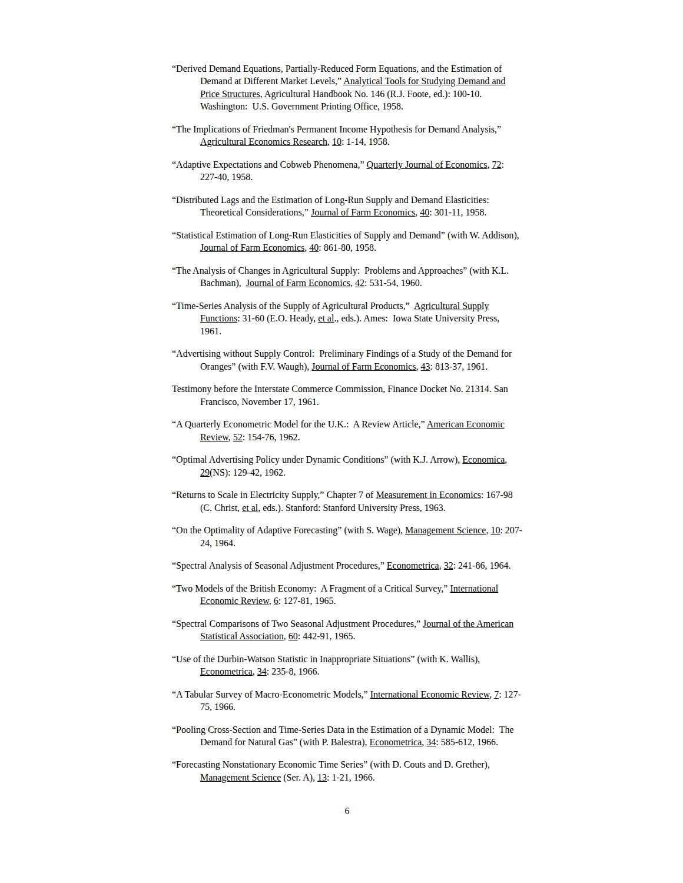“Derived Demand Equations, Partially-Reduced Form Equations, and the Estimation of Demand at Different Market Levels,” Analytical Tools for Studying Demand and Price Structures, Agricultural Handbook No. 146 (R.J. Foote, ed.): 100-10. Washington: U.S. Government Printing Office, 1958.
“The Implications of Friedman's Permanent Income Hypothesis for Demand Analysis,” Agricultural Economics Research, 10: 1-14, 1958.
“Adaptive Expectations and Cobweb Phenomena,” Quarterly Journal of Economics, 72: 227-40, 1958.
“Distributed Lags and the Estimation of Long-Run Supply and Demand Elasticities: Theoretical Considerations,” Journal of Farm Economics, 40: 301-11, 1958.
“Statistical Estimation of Long-Run Elasticities of Supply and Demand” (with W. Addison), Journal of Farm Economics, 40: 861-80, 1958.
“The Analysis of Changes in Agricultural Supply: Problems and Approaches” (with K.L. Bachman), Journal of Farm Economics, 42: 531-54, 1960.
“Time-Series Analysis of the Supply of Agricultural Products,” Agricultural Supply Functions: 31-60 (E.O. Heady, et al., eds.). Ames: Iowa State University Press, 1961.
“Advertising without Supply Control: Preliminary Findings of a Study of the Demand for Oranges” (with F.V. Waugh), Journal of Farm Economics, 43: 813-37, 1961.
Testimony before the Interstate Commerce Commission, Finance Docket No. 21314. San Francisco, November 17, 1961.
“A Quarterly Econometric Model for the U.K.: A Review Article,” American Economic Review, 52: 154-76, 1962.
“Optimal Advertising Policy under Dynamic Conditions” (with K.J. Arrow), Economica, 29(NS): 129-42, 1962.
“Returns to Scale in Electricity Supply,” Chapter 7 of Measurement in Economics: 167-98 (C. Christ, et al, eds.). Stanford: Stanford University Press, 1963.
“On the Optimality of Adaptive Forecasting” (with S. Wage), Management Science, 10: 207-24, 1964.
“Spectral Analysis of Seasonal Adjustment Procedures,” Econometrica, 32: 241-86, 1964.
“Two Models of the British Economy: A Fragment of a Critical Survey,” International Economic Review, 6: 127-81, 1965.
“Spectral Comparisons of Two Seasonal Adjustment Procedures,” Journal of the American Statistical Association, 60: 442-91, 1965.
“Use of the Durbin-Watson Statistic in Inappropriate Situations” (with K. Wallis), Econometrica, 34: 235-8, 1966.
“A Tabular Survey of Macro-Econometric Models,” International Economic Review, 7: 127-75, 1966.
“Pooling Cross-Section and Time-Series Data in the Estimation of a Dynamic Model: The Demand for Natural Gas” (with P. Balestra), Econometrica, 34: 585-612, 1966.
“Forecasting Nonstationary Economic Time Series” (with D. Couts and D. Grether), Management Science (Ser. A), 13: 1-21, 1966.
6